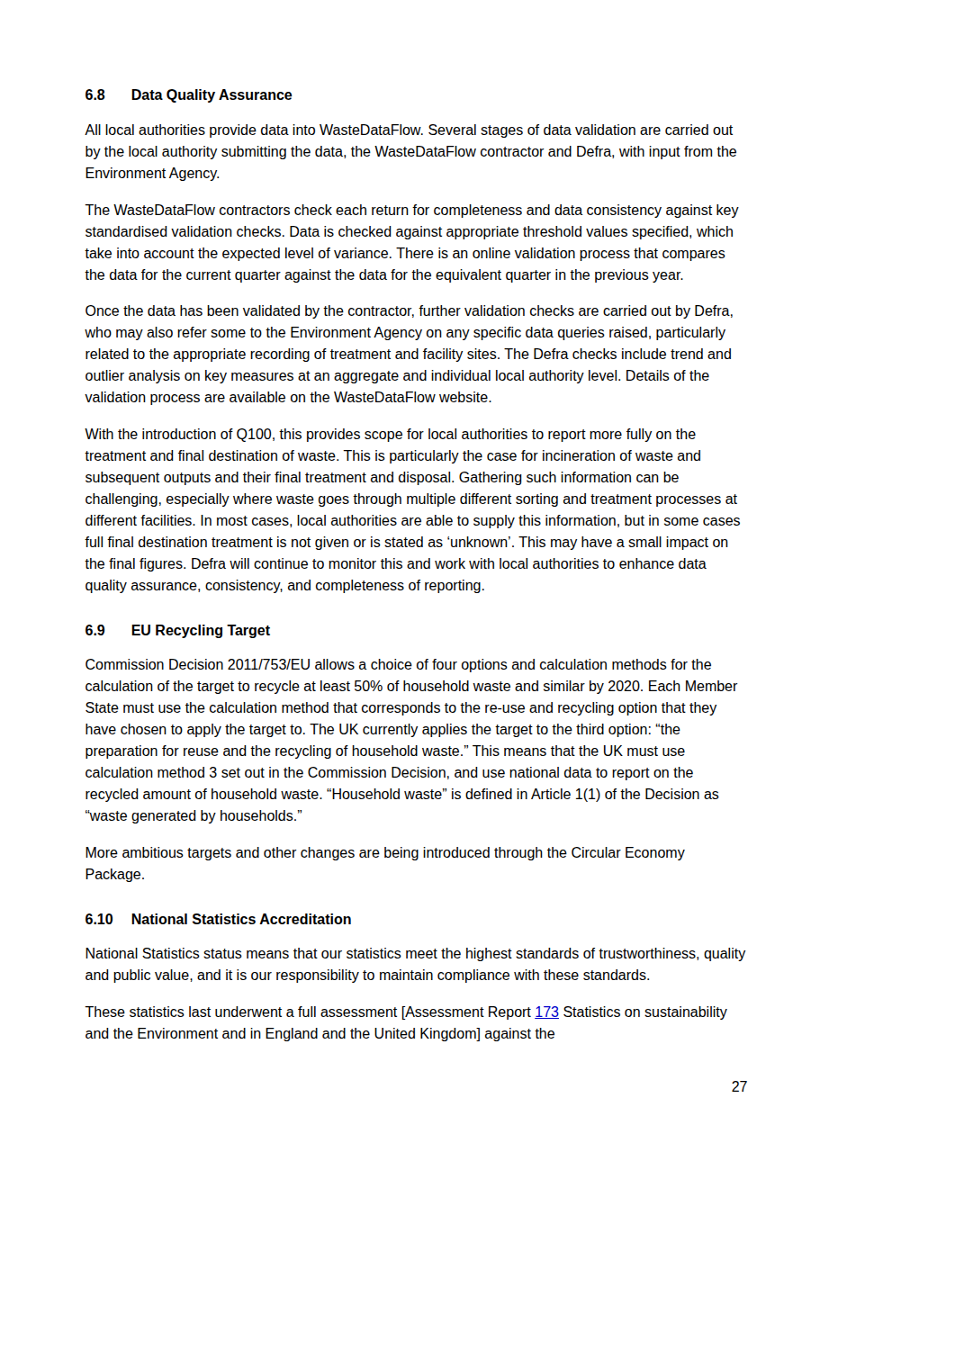6.8 Data Quality Assurance
All local authorities provide data into WasteDataFlow. Several stages of data validation are carried out by the local authority submitting the data, the WasteDataFlow contractor and Defra, with input from the Environment Agency.
The WasteDataFlow contractors check each return for completeness and data consistency against key standardised validation checks. Data is checked against appropriate threshold values specified, which take into account the expected level of variance. There is an online validation process that compares the data for the current quarter against the data for the equivalent quarter in the previous year.
Once the data has been validated by the contractor, further validation checks are carried out by Defra, who may also refer some to the Environment Agency on any specific data queries raised, particularly related to the appropriate recording of treatment and facility sites. The Defra checks include trend and outlier analysis on key measures at an aggregate and individual local authority level. Details of the validation process are available on the WasteDataFlow website.
With the introduction of Q100, this provides scope for local authorities to report more fully on the treatment and final destination of waste. This is particularly the case for incineration of waste and subsequent outputs and their final treatment and disposal. Gathering such information can be challenging, especially where waste goes through multiple different sorting and treatment processes at different facilities. In most cases, local authorities are able to supply this information, but in some cases full final destination treatment is not given or is stated as ‘unknown’. This may have a small impact on the final figures. Defra will continue to monitor this and work with local authorities to enhance data quality assurance, consistency, and completeness of reporting.
6.9 EU Recycling Target
Commission Decision 2011/753/EU allows a choice of four options and calculation methods for the calculation of the target to recycle at least 50% of household waste and similar by 2020. Each Member State must use the calculation method that corresponds to the re-use and recycling option that they have chosen to apply the target to. The UK currently applies the target to the third option: “the preparation for reuse and the recycling of household waste.” This means that the UK must use calculation method 3 set out in the Commission Decision, and use national data to report on the recycled amount of household waste. “Household waste” is defined in Article 1(1) of the Decision as “waste generated by households.”
More ambitious targets and other changes are being introduced through the Circular Economy Package.
6.10 National Statistics Accreditation
National Statistics status means that our statistics meet the highest standards of trustworthiness, quality and public value, and it is our responsibility to maintain compliance with these standards.
These statistics last underwent a full assessment [Assessment Report 173 Statistics on sustainability and the Environment and in England and the United Kingdom] against the
27